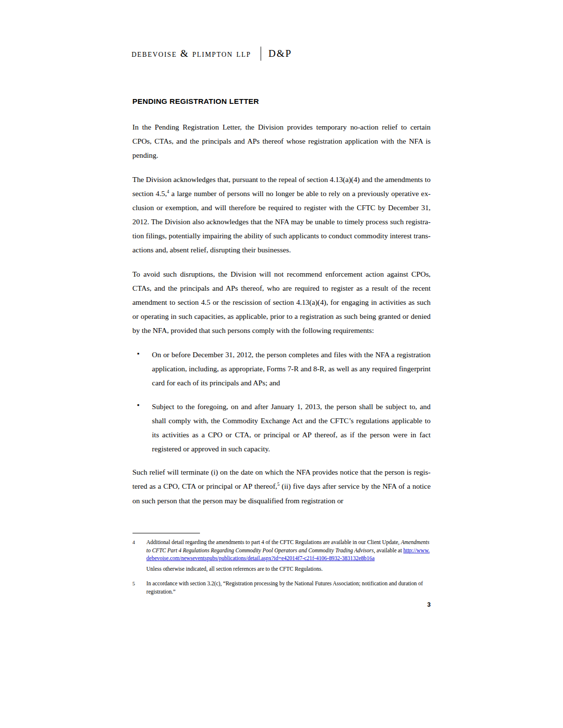Debevoise & Plimpton LLP D&P
PENDING REGISTRATION LETTER
In the Pending Registration Letter, the Division provides temporary no-action relief to certain CPOs, CTAs, and the principals and APs thereof whose registration application with the NFA is pending.
The Division acknowledges that, pursuant to the repeal of section 4.13(a)(4) and the amendments to section 4.5,4 a large number of persons will no longer be able to rely on a previously operative exclusion or exemption, and will therefore be required to register with the CFTC by December 31, 2012. The Division also acknowledges that the NFA may be unable to timely process such registration filings, potentially impairing the ability of such applicants to conduct commodity interest transactions and, absent relief, disrupting their businesses.
To avoid such disruptions, the Division will not recommend enforcement action against CPOs, CTAs, and the principals and APs thereof, who are required to register as a result of the recent amendment to section 4.5 or the rescission of section 4.13(a)(4), for engaging in activities as such or operating in such capacities, as applicable, prior to a registration as such being granted or denied by the NFA, provided that such persons comply with the following requirements:
On or before December 31, 2012, the person completes and files with the NFA a registration application, including, as appropriate, Forms 7-R and 8-R, as well as any required fingerprint card for each of its principals and APs; and
Subject to the foregoing, on and after January 1, 2013, the person shall be subject to, and shall comply with, the Commodity Exchange Act and the CFTC’s regulations applicable to its activities as a CPO or CTA, or principal or AP thereof, as if the person were in fact registered or approved in such capacity.
Such relief will terminate (i) on the date on which the NFA provides notice that the person is registered as a CPO, CTA or principal or AP thereof,5 (ii) five days after service by the NFA of a notice on such person that the person may be disqualified from registration or
4
Additional detail regarding the amendments to part 4 of the CFTC Regulations are available in our Client Update, Amendments to CFTC Part 4 Regulations Regarding Commodity Pool Operators and Commodity Trading Advisors, available at http://www.debevoise.com/newseventspubs/publications/detail.aspx?id=e42014f7-c21f-4106-8932-383132e8b16a
Unless otherwise indicated, all section references are to the CFTC Regulations.
5
In accordance with section 3.2(c), “Registration processing by the National Futures Association; notification and duration of registration.”
3